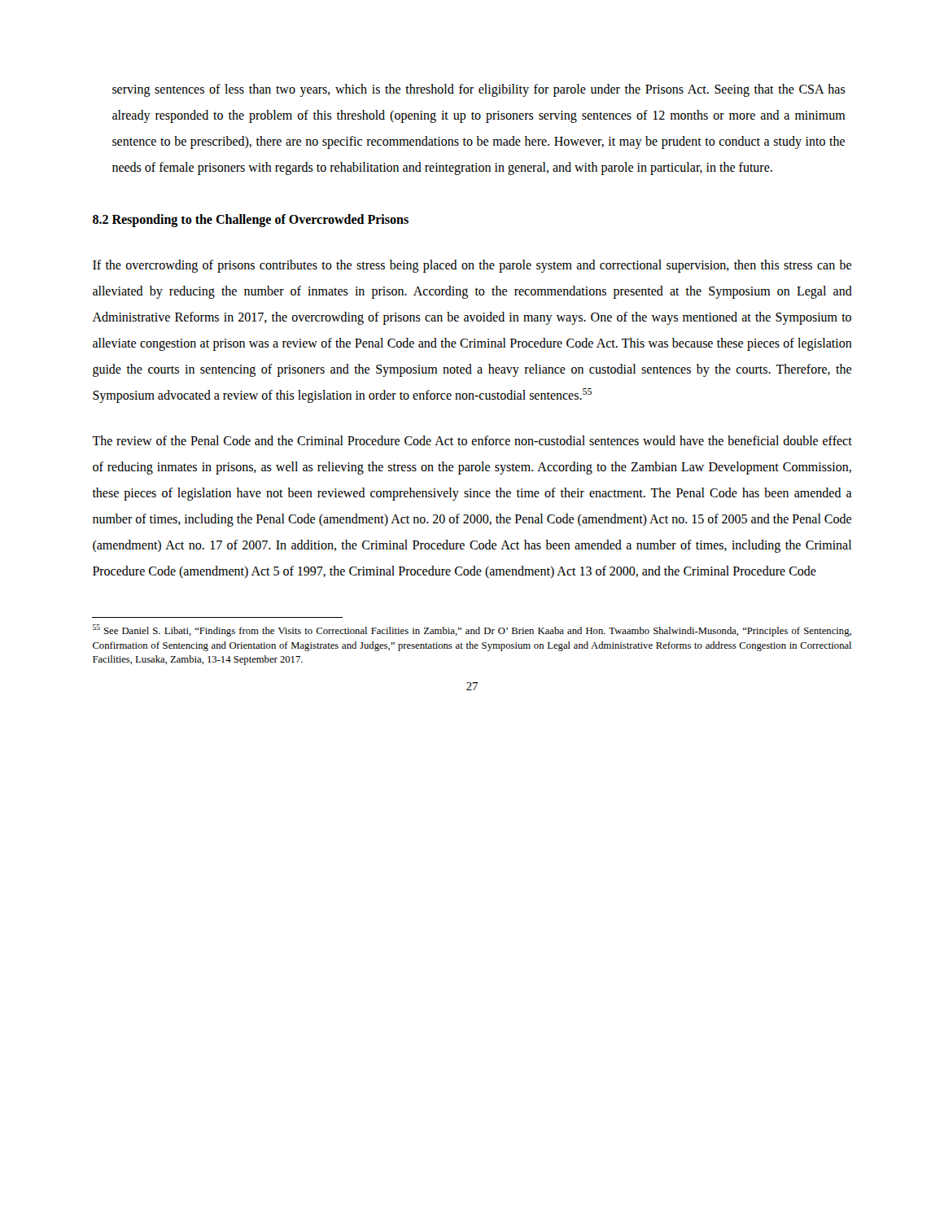serving sentences of less than two years, which is the threshold for eligibility for parole under the Prisons Act. Seeing that the CSA has already responded to the problem of this threshold (opening it up to prisoners serving sentences of 12 months or more and a minimum sentence to be prescribed), there are no specific recommendations to be made here. However, it may be prudent to conduct a study into the needs of female prisoners with regards to rehabilitation and reintegration in general, and with parole in particular, in the future.
8.2 Responding to the Challenge of Overcrowded Prisons
If the overcrowding of prisons contributes to the stress being placed on the parole system and correctional supervision, then this stress can be alleviated by reducing the number of inmates in prison. According to the recommendations presented at the Symposium on Legal and Administrative Reforms in 2017, the overcrowding of prisons can be avoided in many ways. One of the ways mentioned at the Symposium to alleviate congestion at prison was a review of the Penal Code and the Criminal Procedure Code Act. This was because these pieces of legislation guide the courts in sentencing of prisoners and the Symposium noted a heavy reliance on custodial sentences by the courts. Therefore, the Symposium advocated a review of this legislation in order to enforce non-custodial sentences.55
The review of the Penal Code and the Criminal Procedure Code Act to enforce non-custodial sentences would have the beneficial double effect of reducing inmates in prisons, as well as relieving the stress on the parole system. According to the Zambian Law Development Commission, these pieces of legislation have not been reviewed comprehensively since the time of their enactment. The Penal Code has been amended a number of times, including the Penal Code (amendment) Act no. 20 of 2000, the Penal Code (amendment) Act no. 15 of 2005 and the Penal Code (amendment) Act no. 17 of 2007. In addition, the Criminal Procedure Code Act has been amended a number of times, including the Criminal Procedure Code (amendment) Act 5 of 1997, the Criminal Procedure Code (amendment) Act 13 of 2000, and the Criminal Procedure Code
55 See Daniel S. Libati, “Findings from the Visits to Correctional Facilities in Zambia,” and Dr O’ Brien Kaaba and Hon. Twaambo Shalwindi-Musonda, “Principles of Sentencing, Confirmation of Sentencing and Orientation of Magistrates and Judges,” presentations at the Symposium on Legal and Administrative Reforms to address Congestion in Correctional Facilities, Lusaka, Zambia, 13-14 September 2017.
27